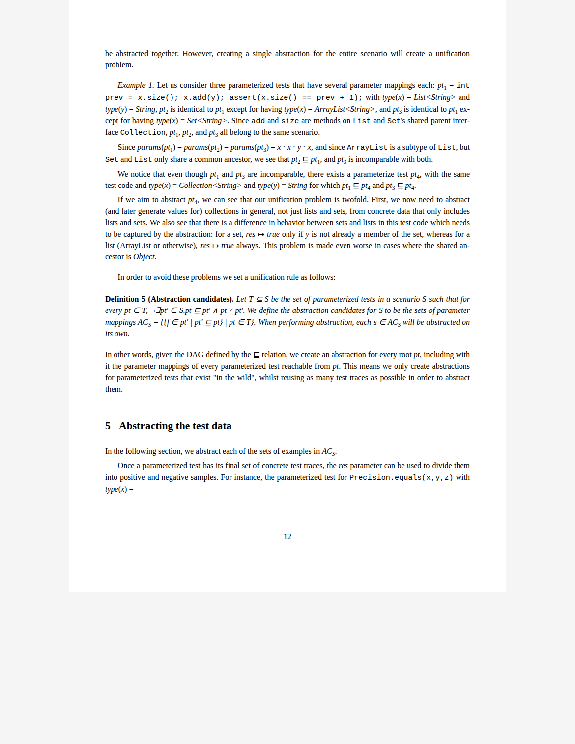be abstracted together. However, creating a single abstraction for the entire scenario will create a unification problem.
Example 1. Let us consider three parameterized tests that have several parameter mappings each: pt1 = int prev = x.size(); x.add(y); assert(x.size() == prev + 1); with type(x) = List<String> and type(y) = String, pt2 is identical to pt1 except for having type(x) = ArrayList<String>, and pt3 is identical to pt1 except for having type(x) = Set<String>. Since add and size are methods on List and Set's shared parent interface Collection, pt1, pt2, and pt3 all belong to the same scenario.
Since params(pt1) = params(pt2) = params(pt3) = x · x · y · x, and since ArrayList is a subtype of List, but Set and List only share a common ancestor, we see that pt2 ⊑ pt1, and pt3 is incomparable with both.
We notice that even though pt1 and pt3 are incomparable, there exists a parameterize test pt4, with the same test code and type(x) = Collection<String> and type(y) = String for which pt1 ⊑ pt4 and pt3 ⊑ pt4.
If we aim to abstract pt4, we can see that our unification problem is twofold. First, we now need to abstract (and later generate values for) collections in general, not just lists and sets, from concrete data that only includes lists and sets. We also see that there is a difference in behavior between sets and lists in this test code which needs to be captured by the abstraction: for a set, res ↦ true only if y is not already a member of the set, whereas for a list (ArrayList or otherwise), res ↦ true always. This problem is made even worse in cases where the shared ancestor is Object.
In order to avoid these problems we set a unification rule as follows:
Definition 5 (Abstraction candidates). Let T ⊆ S be the set of parameterized tests in a scenario S such that for every pt ∈ T, ¬∃pt′ ∈ S.pt ⊑ pt′ ∧ pt ≠ pt′. We define the abstraction candidates for S to be the sets of parameter mappings ACS = {{f ∈ pt′ | pt′ ⊑ pt} | pt ∈ T}. When performing abstraction, each s ∈ ACS will be abstracted on its own.
In other words, given the DAG defined by the ⊑ relation, we create an abstraction for every root pt, including with it the parameter mappings of every parameterized test reachable from pt. This means we only create abstractions for parameterized tests that exist "in the wild", whilst reusing as many test traces as possible in order to abstract them.
5 Abstracting the test data
In the following section, we abstract each of the sets of examples in ACS.
Once a parameterized test has its final set of concrete test traces, the res parameter can be used to divide them into positive and negative samples. For instance, the parameterized test for Precision.equals(x,y,z) with type(x) =
12